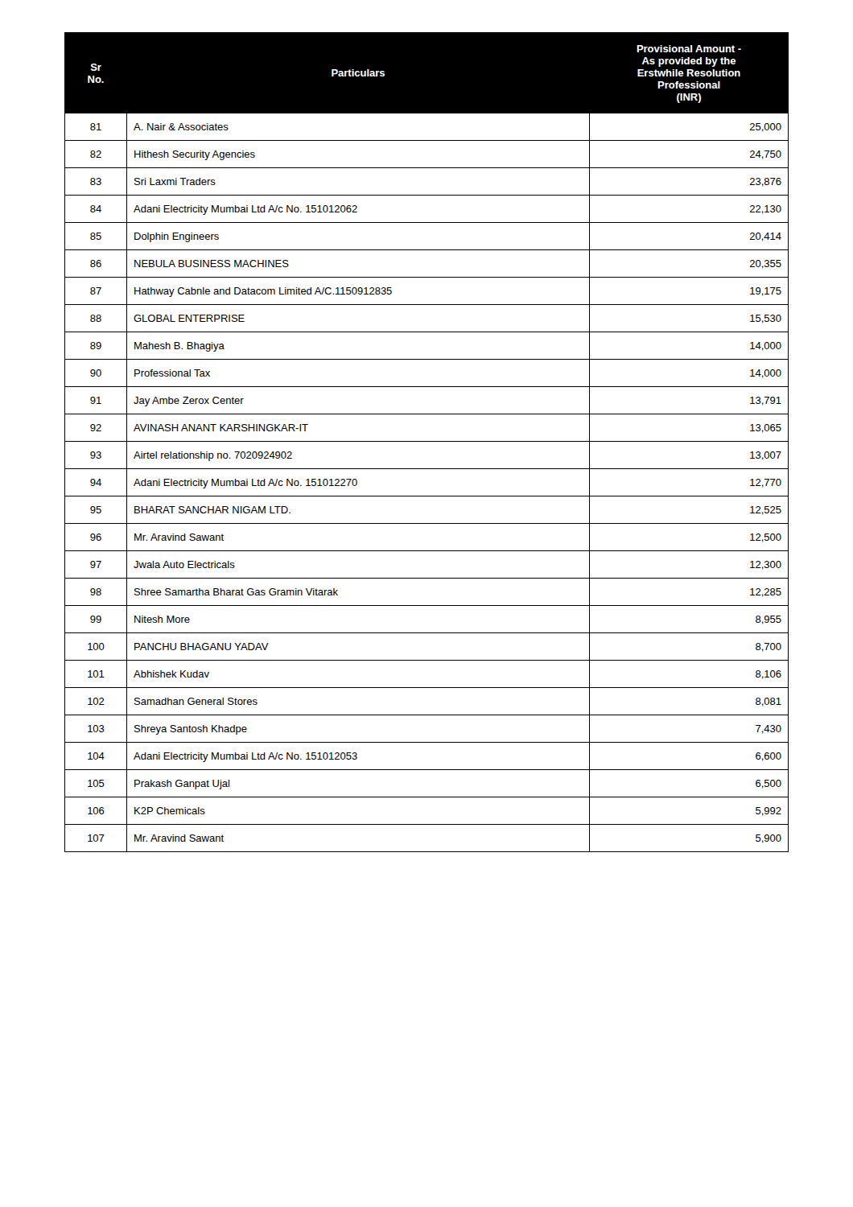| Sr No. | Particulars | Provisional Amount - As provided by the Erstwhile Resolution Professional (INR) |
| --- | --- | --- |
| 81 | A. Nair & Associates | 25,000 |
| 82 | Hithesh Security Agencies | 24,750 |
| 83 | Sri Laxmi Traders | 23,876 |
| 84 | Adani Electricity Mumbai Ltd A/c No. 151012062 | 22,130 |
| 85 | Dolphin Engineers | 20,414 |
| 86 | NEBULA BUSINESS MACHINES | 20,355 |
| 87 | Hathway Cabnle and Datacom Limited A/C.1150912835 | 19,175 |
| 88 | GLOBAL ENTERPRISE | 15,530 |
| 89 | Mahesh B. Bhagiya | 14,000 |
| 90 | Professional Tax | 14,000 |
| 91 | Jay Ambe Zerox Center | 13,791 |
| 92 | AVINASH ANANT KARSHINGKAR-IT | 13,065 |
| 93 | Airtel relationship no. 7020924902 | 13,007 |
| 94 | Adani Electricity Mumbai Ltd A/c No. 151012270 | 12,770 |
| 95 | BHARAT SANCHAR NIGAM LTD. | 12,525 |
| 96 | Mr. Aravind Sawant | 12,500 |
| 97 | Jwala Auto Electricals | 12,300 |
| 98 | Shree Samartha Bharat Gas Gramin Vitarak | 12,285 |
| 99 | Nitesh More | 8,955 |
| 100 | PANCHU BHAGANU YADAV | 8,700 |
| 101 | Abhishek Kudav | 8,106 |
| 102 | Samadhan General Stores | 8,081 |
| 103 | Shreya Santosh Khadpe | 7,430 |
| 104 | Adani Electricity Mumbai Ltd A/c No. 151012053 | 6,600 |
| 105 | Prakash Ganpat Ujal | 6,500 |
| 106 | K2P Chemicals | 5,992 |
| 107 | Mr. Aravind Sawant | 5,900 |